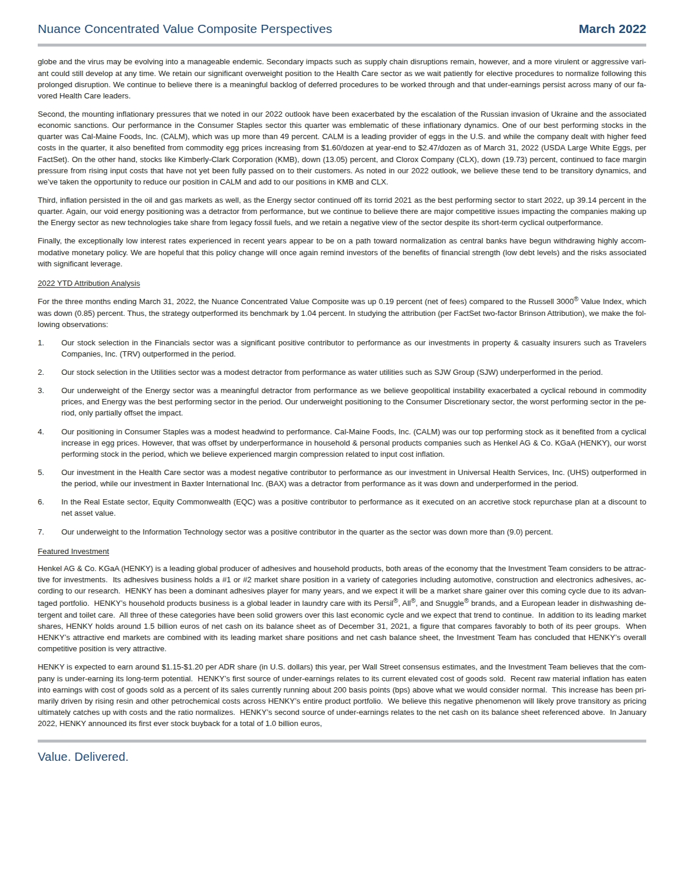Nuance Concentrated Value Composite Perspectives
March 2022
globe and the virus may be evolving into a manageable endemic. Secondary impacts such as supply chain disruptions remain, however, and a more virulent or aggressive variant could still develop at any time. We retain our significant overweight position to the Health Care sector as we wait patiently for elective procedures to normalize following this prolonged disruption. We continue to believe there is a meaningful backlog of deferred procedures to be worked through and that under-earnings persist across many of our favored Health Care leaders.
Second, the mounting inflationary pressures that we noted in our 2022 outlook have been exacerbated by the escalation of the Russian invasion of Ukraine and the associated economic sanctions. Our performance in the Consumer Staples sector this quarter was emblematic of these inflationary dynamics. One of our best performing stocks in the quarter was Cal-Maine Foods, Inc. (CALM), which was up more than 49 percent. CALM is a leading provider of eggs in the U.S. and while the company dealt with higher feed costs in the quarter, it also benefited from commodity egg prices increasing from $1.60/dozen at year-end to $2.47/dozen as of March 31, 2022 (USDA Large White Eggs, per FactSet). On the other hand, stocks like Kimberly-Clark Corporation (KMB), down (13.05) percent, and Clorox Company (CLX), down (19.73) percent, continued to face margin pressure from rising input costs that have not yet been fully passed on to their customers. As noted in our 2022 outlook, we believe these tend to be transitory dynamics, and we’ve taken the opportunity to reduce our position in CALM and add to our positions in KMB and CLX.
Third, inflation persisted in the oil and gas markets as well, as the Energy sector continued off its torrid 2021 as the best performing sector to start 2022, up 39.14 percent in the quarter. Again, our void energy positioning was a detractor from performance, but we continue to believe there are major competitive issues impacting the companies making up the Energy sector as new technologies take share from legacy fossil fuels, and we retain a negative view of the sector despite its short-term cyclical outperformance.
Finally, the exceptionally low interest rates experienced in recent years appear to be on a path toward normalization as central banks have begun withdrawing highly accommodative monetary policy. We are hopeful that this policy change will once again remind investors of the benefits of financial strength (low debt levels) and the risks associated with significant leverage.
2022 YTD Attribution Analysis
For the three months ending March 31, 2022, the Nuance Concentrated Value Composite was up 0.19 percent (net of fees) compared to the Russell 3000® Value Index, which was down (0.85) percent. Thus, the strategy outperformed its benchmark by 1.04 percent. In studying the attribution (per FactSet two-factor Brinson Attribution), we make the following observations:
Our stock selection in the Financials sector was a significant positive contributor to performance as our investments in property & casualty insurers such as Travelers Companies, Inc. (TRV) outperformed in the period.
Our stock selection in the Utilities sector was a modest detractor from performance as water utilities such as SJW Group (SJW) underperformed in the period.
Our underweight of the Energy sector was a meaningful detractor from performance as we believe geopolitical instability exacerbated a cyclical rebound in commodity prices, and Energy was the best performing sector in the period. Our underweight positioning to the Consumer Discretionary sector, the worst performing sector in the period, only partially offset the impact.
Our positioning in Consumer Staples was a modest headwind to performance. Cal-Maine Foods, Inc. (CALM) was our top performing stock as it benefited from a cyclical increase in egg prices. However, that was offset by underperformance in household & personal products companies such as Henkel AG & Co. KGaA (HENKY), our worst performing stock in the period, which we believe experienced margin compression related to input cost inflation.
Our investment in the Health Care sector was a modest negative contributor to performance as our investment in Universal Health Services, Inc. (UHS) outperformed in the period, while our investment in Baxter International Inc. (BAX) was a detractor from performance as it was down and underperformed in the period.
In the Real Estate sector, Equity Commonwealth (EQC) was a positive contributor to performance as it executed on an accretive stock repurchase plan at a discount to net asset value.
Our underweight to the Information Technology sector was a positive contributor in the quarter as the sector was down more than (9.0) percent.
Featured Investment
Henkel AG & Co. KGaA (HENKY) is a leading global producer of adhesives and household products, both areas of the economy that the Investment Team considers to be attractive for investments. Its adhesives business holds a #1 or #2 market share position in a variety of categories including automotive, construction and electronics adhesives, according to our research. HENKY has been a dominant adhesives player for many years, and we expect it will be a market share gainer over this coming cycle due to its advantaged portfolio. HENKY’s household products business is a global leader in laundry care with its Persil®, All®, and Snuggle® brands, and a European leader in dishwashing detergent and toilet care. All three of these categories have been solid growers over this last economic cycle and we expect that trend to continue. In addition to its leading market shares, HENKY holds around 1.5 billion euros of net cash on its balance sheet as of December 31, 2021, a figure that compares favorably to both of its peer groups. When HENKY’s attractive end markets are combined with its leading market share positions and net cash balance sheet, the Investment Team has concluded that HENKY’s overall competitive position is very attractive.
HENKY is expected to earn around $1.15-$1.20 per ADR share (in U.S. dollars) this year, per Wall Street consensus estimates, and the Investment Team believes that the company is under-earning its long-term potential. HENKY’s first source of under-earnings relates to its current elevated cost of goods sold. Recent raw material inflation has eaten into earnings with cost of goods sold as a percent of its sales currently running about 200 basis points (bps) above what we would consider normal. This increase has been primarily driven by rising resin and other petrochemical costs across HENKY’s entire product portfolio. We believe this negative phenomenon will likely prove transitory as pricing ultimately catches up with costs and the ratio normalizes. HENKY’s second source of under-earnings relates to the net cash on its balance sheet referenced above. In January 2022, HENKY announced its first ever stock buyback for a total of 1.0 billion euros,
Value. Delivered.